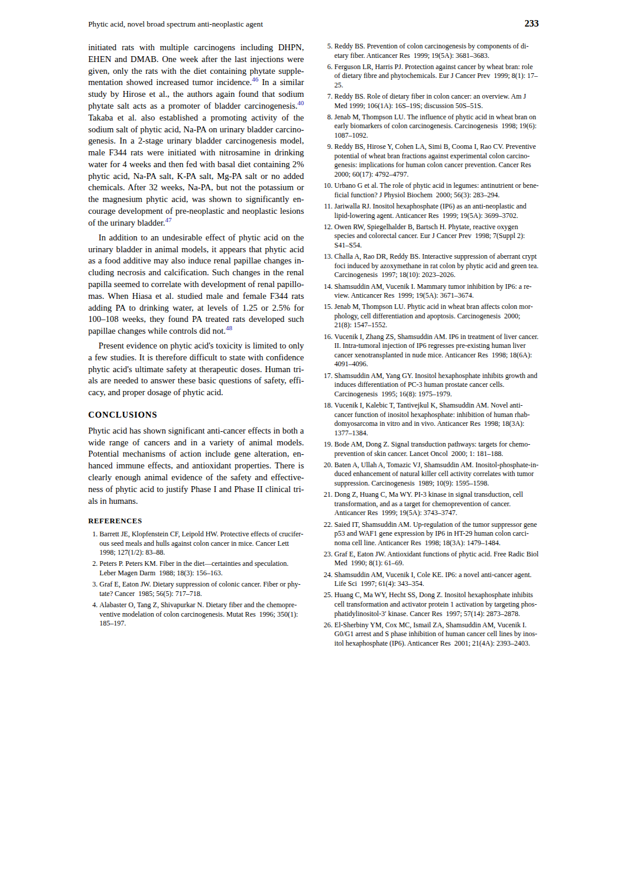Phytic acid, novel broad spectrum anti-neoplastic agent 233
initiated rats with multiple carcinogens including DHPN, EHEN and DMAB. One week after the last injections were given, only the rats with the diet containing phytate supplementation showed increased tumor incidence.46 In a similar study by Hirose et al., the authors again found that sodium phytate salt acts as a promoter of bladder carcinogenesis.40 Takaba et al. also established a promoting activity of the sodium salt of phytic acid, Na-PA on urinary bladder carcinogenesis. In a 2-stage urinary bladder carcinogenesis model, male F344 rats were initiated with nitrosamine in drinking water for 4 weeks and then fed with basal diet containing 2% phytic acid, Na-PA salt, K-PA salt, Mg-PA salt or no added chemicals. After 32 weeks, Na-PA, but not the potassium or the magnesium phytic acid, was shown to significantly encourage development of pre-neoplastic and neoplastic lesions of the urinary bladder.47
In addition to an undesirable effect of phytic acid on the urinary bladder in animal models, it appears that phytic acid as a food additive may also induce renal papillae changes including necrosis and calcification. Such changes in the renal papilla seemed to correlate with development of renal papillomas. When Hiasa et al. studied male and female F344 rats adding PA to drinking water, at levels of 1.25 or 2.5% for 100–108 weeks, they found PA treated rats developed such papillae changes while controls did not.48
Present evidence on phytic acid's toxicity is limited to only a few studies. It is therefore difficult to state with confidence phytic acid's ultimate safety at therapeutic doses. Human trials are needed to answer these basic questions of safety, efficacy, and proper dosage of phytic acid.
CONCLUSIONS
Phytic acid has shown significant anti-cancer effects in both a wide range of cancers and in a variety of animal models. Potential mechanisms of action include gene alteration, enhanced immune effects, and antioxidant properties. There is clearly enough animal evidence of the safety and effectiveness of phytic acid to justify Phase I and Phase II clinical trials in humans.
REFERENCES
Barrett JE, Klopfenstein CF, Leipold HW. Protective effects of cruciferous seed meals and hulls against colon cancer in mice. Cancer Lett 1998; 127(1/2): 83–88.
Peters P. Peters KM. Fiber in the diet—certainties and speculation. Leber Magen Darm 1988; 18(3): 156–163.
Graf E, Eaton JW. Dietary suppression of colonic cancer. Fiber or phytate? Cancer 1985; 56(5): 717–718.
Alabaster O, Tang Z, Shivapurkar N. Dietary fiber and the chemopreventive modelation of colon carcinogenesis. Mutat Res 1996; 350(1): 185–197.
Reddy BS. Prevention of colon carcinogenesis by components of dietary fiber. Anticancer Res 1999; 19(5A): 3681–3683.
Ferguson LR, Harris PJ. Protection against cancer by wheat bran: role of dietary fibre and phytochemicals. Eur J Cancer Prev 1999; 8(1): 17–25.
Reddy BS. Role of dietary fiber in colon cancer: an overview. Am J Med 1999; 106(1A): 16S–19S; discussion 50S–51S.
Jenab M, Thompson LU. The influence of phytic acid in wheat bran on early biomarkers of colon carcinogenesis. Carcinogenesis 1998; 19(6): 1087–1092.
Reddy BS, Hirose Y, Cohen LA, Simi B, Cooma I, Rao CV. Preventive potential of wheat bran fractions against experimental colon carcinogenesis: implications for human colon cancer prevention. Cancer Res 2000; 60(17): 4792–4797.
Urbano G et al. The role of phytic acid in legumes: antinutrient or beneficial function? J Physiol Biochem 2000; 56(3): 283–294.
Jariwalla RJ. Inositol hexaphosphate (IP6) as an anti-neoplastic and lipid-lowering agent. Anticancer Res 1999; 19(5A): 3699–3702.
Owen RW, Spiegelhalder B, Bartsch H. Phytate, reactive oxygen species and colorectal cancer. Eur J Cancer Prev 1998; 7(Suppl 2): S41–S54.
Challa A, Rao DR, Reddy BS. Interactive suppression of aberrant crypt foci induced by azoxymethane in rat colon by phytic acid and green tea. Carcinogenesis 1997; 18(10): 2023–2026.
Shamsuddin AM, Vucenik I. Mammary tumor inhibition by IP6: a review. Anticancer Res 1999; 19(5A): 3671–3674.
Jenab M, Thompson LU. Phytic acid in wheat bran affects colon morphology, cell differentiation and apoptosis. Carcinogenesis 2000; 21(8): 1547–1552.
Vucenik I, Zhang ZS, Shamsuddin AM. IP6 in treatment of liver cancer. II. Intra-tumoral injection of IP6 regresses pre-existing human liver cancer xenotransplanted in nude mice. Anticancer Res 1998; 18(6A): 4091–4096.
Shamsuddin AM, Yang GY. Inositol hexaphosphate inhibits growth and induces differentiation of PC-3 human prostate cancer cells. Carcinogenesis 1995; 16(8): 1975–1979.
Vucenik I, Kalebic T, Tantivejkul K, Shamsuddin AM. Novel anticancer function of inositol hexaphosphate: inhibition of human rhabdomyosarcoma in vitro and in vivo. Anticancer Res 1998; 18(3A): 1377–1384.
Bode AM, Dong Z. Signal transduction pathways: targets for chemoprevention of skin cancer. Lancet Oncol 2000; 1: 181–188.
Baten A, Ullah A, Tomazic VJ, Shamsuddin AM. Inositol-phosphate-induced enhancement of natural killer cell activity correlates with tumor suppression. Carcinogenesis 1989; 10(9): 1595–1598.
Dong Z, Huang C, Ma WY. PI-3 kinase in signal transduction, cell transformation, and as a target for chemoprevention of cancer. Anticancer Res 1999; 19(5A): 3743–3747.
Saied IT, Shamsuddin AM. Up-regulation of the tumor suppressor gene p53 and WAF1 gene expression by IP6 in HT-29 human colon carcinoma cell line. Anticancer Res 1998; 18(3A): 1479–1484.
Graf E, Eaton JW. Antioxidant functions of phytic acid. Free Radic Biol Med 1990; 8(1): 61–69.
Shamsuddin AM, Vucenik I, Cole KE. IP6: a novel anti-cancer agent. Life Sci 1997; 61(4): 343–354.
Huang C, Ma WY, Hecht SS, Dong Z. Inositol hexaphosphate inhibits cell transformation and activator protein 1 activation by targeting phosphatidylinositol-3′ kinase. Cancer Res 1997; 57(14): 2873–2878.
El-Sherbiny YM, Cox MC, Ismail ZA, Shamsuddin AM, Vucenik I. G0/G1 arrest and S phase inhibition of human cancer cell lines by inositol hexaphosphate (IP6). Anticancer Res 2001; 21(4A): 2393–2403.